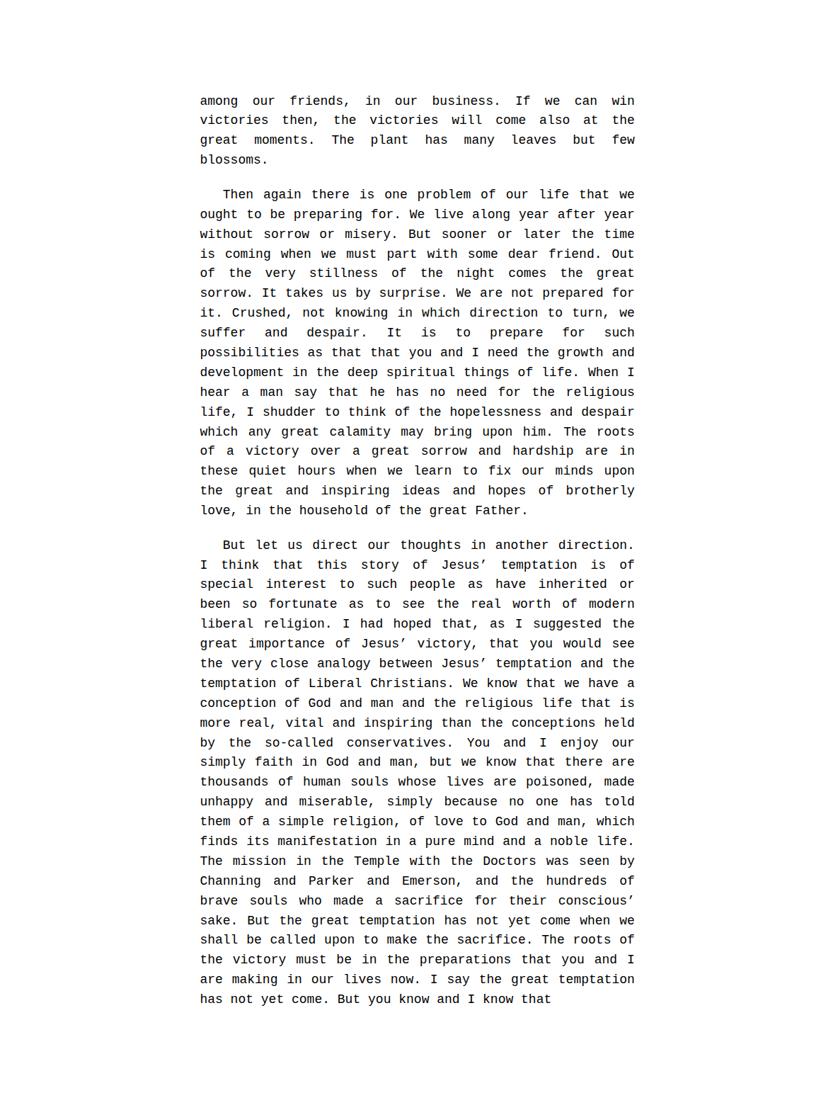among our friends, in our business. If we can win victories then, the victories will come also at the great moments. The plant has many leaves but few blossoms.
Then again there is one problem of our life that we ought to be preparing for. We live along year after year without sorrow or misery. But sooner or later the time is coming when we must part with some dear friend. Out of the very stillness of the night comes the great sorrow. It takes us by surprise. We are not prepared for it. Crushed, not knowing in which direction to turn, we suffer and despair. It is to prepare for such possibilities as that that you and I need the growth and development in the deep spiritual things of life. When I hear a man say that he has no need for the religious life, I shudder to think of the hopelessness and despair which any great calamity may bring upon him. The roots of a victory over a great sorrow and hardship are in these quiet hours when we learn to fix our minds upon the great and inspiring ideas and hopes of brotherly love, in the household of the great Father.
But let us direct our thoughts in another direction. I think that this story of Jesus’ temptation is of special interest to such people as have inherited or been so fortunate as to see the real worth of modern liberal religion. I had hoped that, as I suggested the great importance of Jesus’ victory, that you would see the very close analogy between Jesus’ temptation and the temptation of Liberal Christians. We know that we have a conception of God and man and the religious life that is more real, vital and inspiring than the conceptions held by the so-called conservatives. You and I enjoy our simply faith in God and man, but we know that there are thousands of human souls whose lives are poisoned, made unhappy and miserable, simply because no one has told them of a simple religion, of love to God and man, which finds its manifestation in a pure mind and a noble life. The mission in the Temple with the Doctors was seen by Channing and Parker and Emerson, and the hundreds of brave souls who made a sacrifice for their conscious’ sake. But the great temptation has not yet come when we shall be called upon to make the sacrifice. The roots of the victory must be in the preparations that you and I are making in our lives now. I say the great temptation has not yet come. But you know and I know that